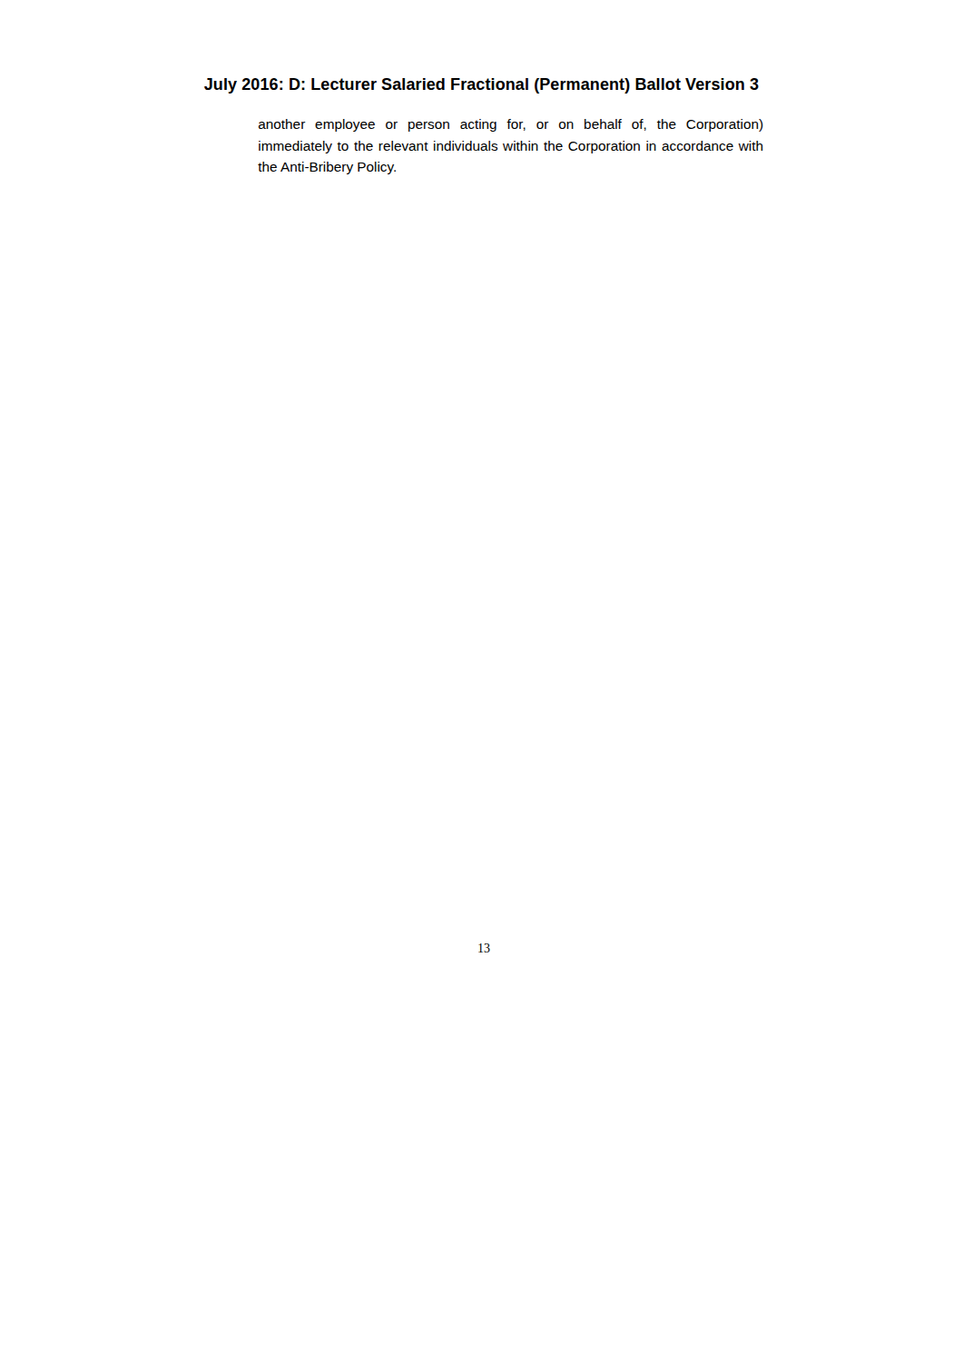July 2016: D: Lecturer Salaried Fractional (Permanent) Ballot Version 3
another employee or person acting for, or on behalf of, the Corporation) immediately to the relevant individuals within the Corporation in accordance with the Anti-Bribery Policy.
13